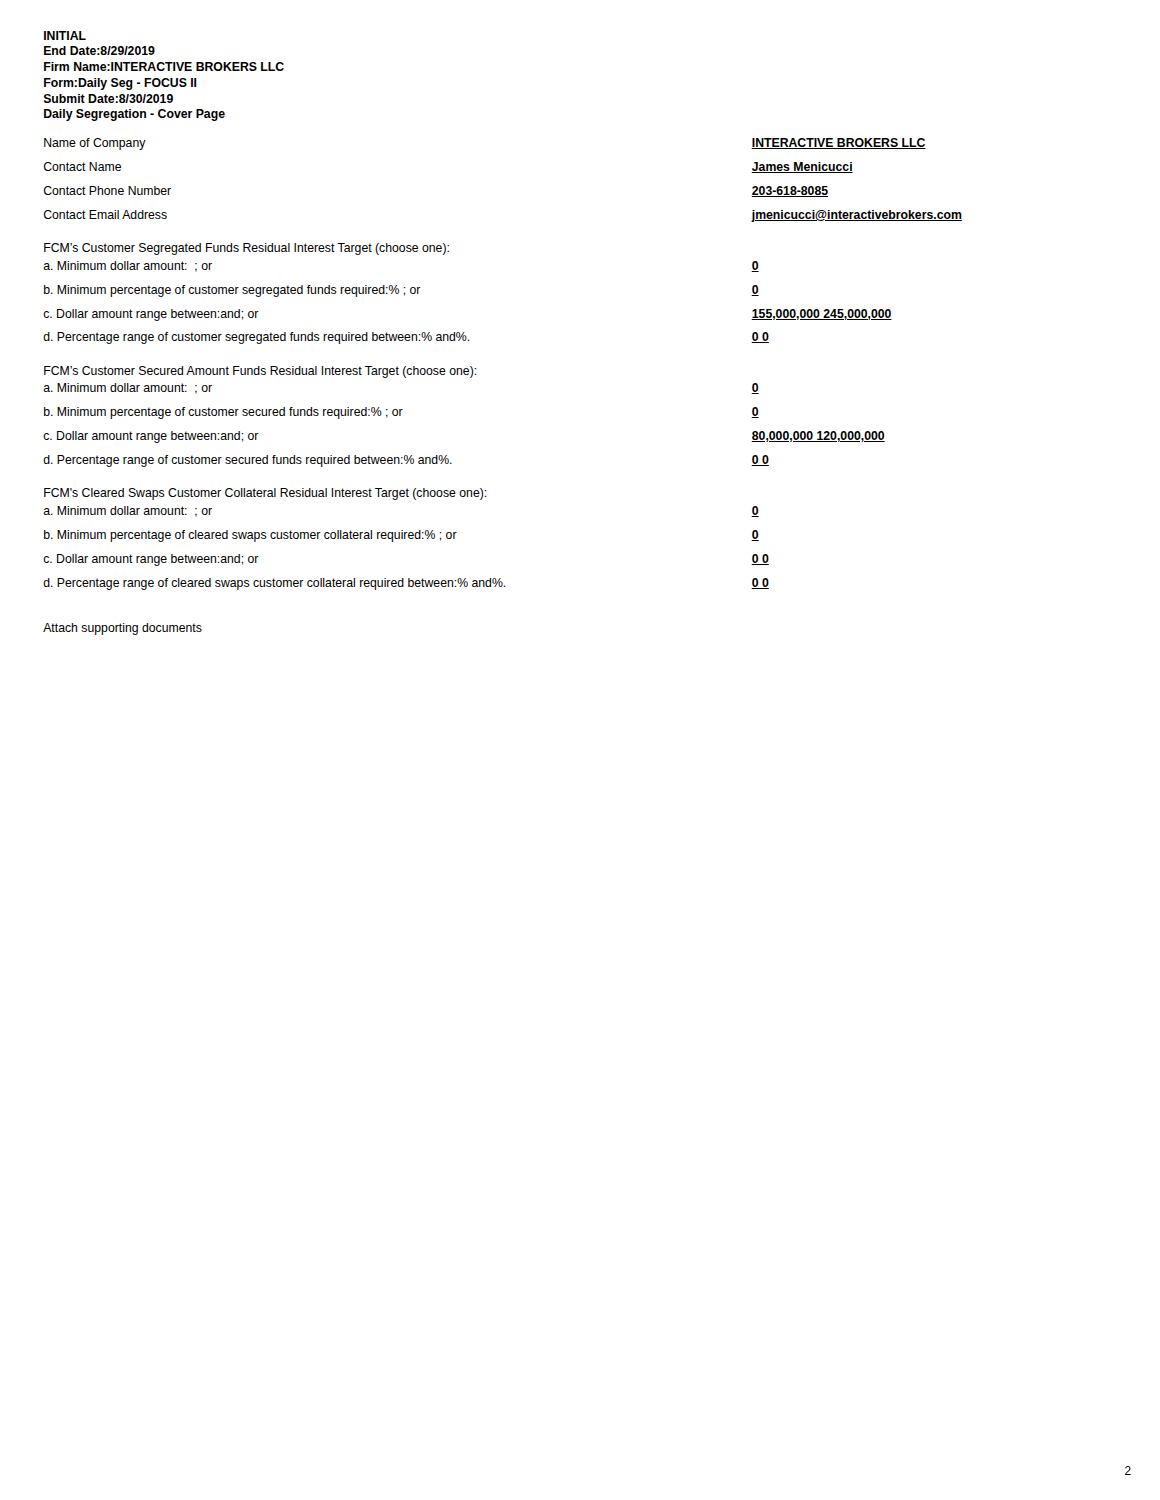INITIAL
End Date:8/29/2019
Firm Name:INTERACTIVE BROKERS LLC
Form:Daily Seg - FOCUS II
Submit Date:8/30/2019
Daily Segregation - Cover Page
| Name of Company | INTERACTIVE BROKERS LLC |
| Contact Name | James Menicucci |
| Contact Phone Number | 203-618-8085 |
| Contact Email Address | jmenicucci@interactivebrokers.com |
FCM’s Customer Segregated Funds Residual Interest Target (choose one):
| a. Minimum dollar amount: ; or | 0 |
| b. Minimum percentage of customer segregated funds required:% ; or | 0 |
| c. Dollar amount range between:and; or | 155,000,000 245,000,000 |
| d. Percentage range of customer segregated funds required between:% and%. | 0 0 |
FCM’s Customer Secured Amount Funds Residual Interest Target (choose one):
| a. Minimum dollar amount: ; or | 0 |
| b. Minimum percentage of customer secured funds required:% ; or | 0 |
| c. Dollar amount range between:and; or | 80,000,000 120,000,000 |
| d. Percentage range of customer secured funds required between:% and%. | 0 0 |
FCM's Cleared Swaps Customer Collateral Residual Interest Target (choose one):
| a. Minimum dollar amount: ; or | 0 |
| b. Minimum percentage of cleared swaps customer collateral required:% ; or | 0 |
| c. Dollar amount range between:and; or | 0 0 |
| d. Percentage range of cleared swaps customer collateral required between:% and%. | 0 0 |
Attach supporting documents
2